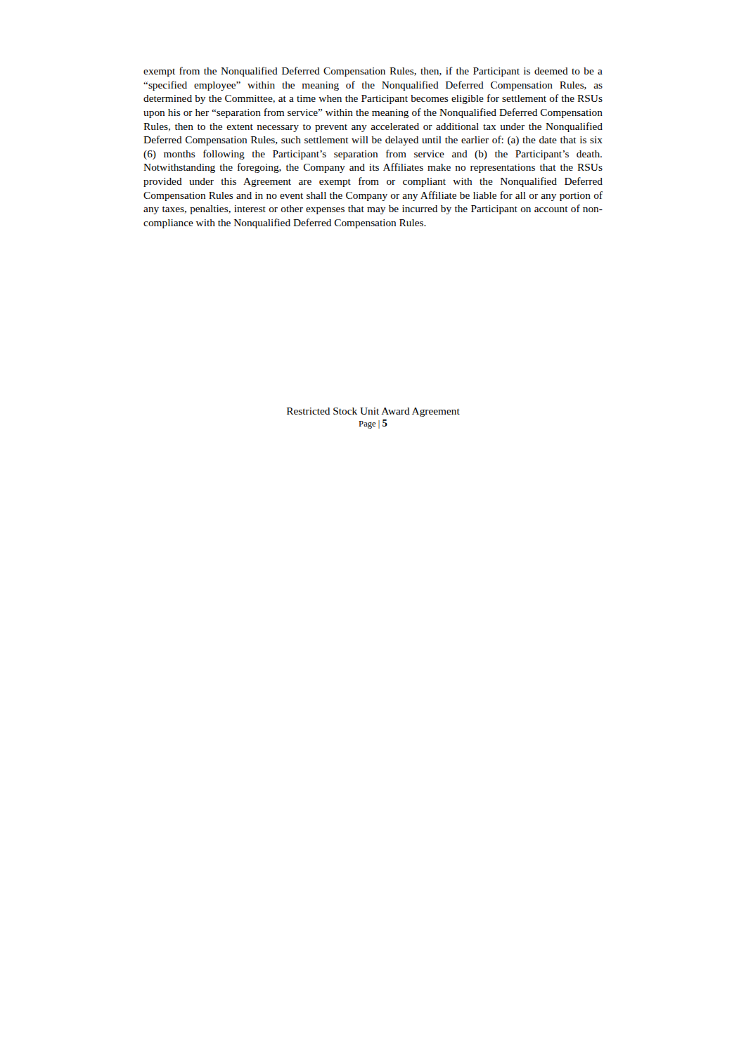exempt from the Nonqualified Deferred Compensation Rules, then, if the Participant is deemed to be a “specified employee” within the meaning of the Nonqualified Deferred Compensation Rules, as determined by the Committee, at a time when the Participant becomes eligible for settlement of the RSUs upon his or her “separation from service” within the meaning of the Nonqualified Deferred Compensation Rules, then to the extent necessary to prevent any accelerated or additional tax under the Nonqualified Deferred Compensation Rules, such settlement will be delayed until the earlier of: (a) the date that is six (6) months following the Participant’s separation from service and (b) the Participant’s death. Notwithstanding the foregoing, the Company and its Affiliates make no representations that the RSUs provided under this Agreement are exempt from or compliant with the Nonqualified Deferred Compensation Rules and in no event shall the Company or any Affiliate be liable for all or any portion of any taxes, penalties, interest or other expenses that may be incurred by the Participant on account of non-compliance with the Nonqualified Deferred Compensation Rules.
Restricted Stock Unit Award Agreement
Page | 5